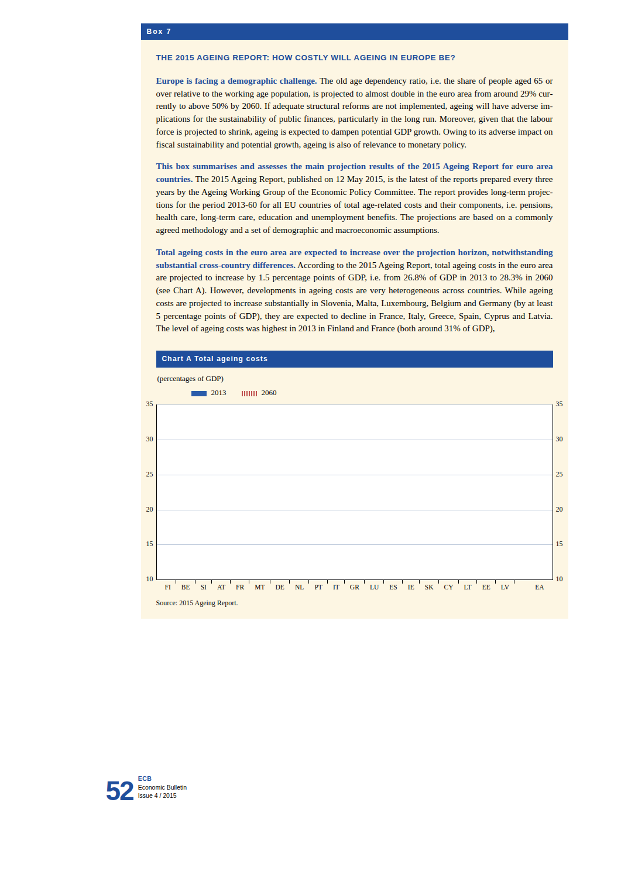Box 7
THE 2015 AGEING REPORT: HOW COSTLY WILL AGEING IN EUROPE BE?
Europe is facing a demographic challenge. The old age dependency ratio, i.e. the share of people aged 65 or over relative to the working age population, is projected to almost double in the euro area from around 29% currently to above 50% by 2060. If adequate structural reforms are not implemented, ageing will have adverse implications for the sustainability of public finances, particularly in the long run. Moreover, given that the labour force is projected to shrink, ageing is expected to dampen potential GDP growth. Owing to its adverse impact on fiscal sustainability and potential growth, ageing is also of relevance to monetary policy.
This box summarises and assesses the main projection results of the 2015 Ageing Report for euro area countries. The 2015 Ageing Report, published on 12 May 2015, is the latest of the reports prepared every three years by the Ageing Working Group of the Economic Policy Committee. The report provides long-term projections for the period 2013-60 for all EU countries of total age-related costs and their components, i.e. pensions, health care, long-term care, education and unemployment benefits. The projections are based on a commonly agreed methodology and a set of demographic and macroeconomic assumptions.
Total ageing costs in the euro area are expected to increase over the projection horizon, notwithstanding substantial cross-country differences. According to the 2015 Ageing Report, total ageing costs in the euro area are projected to increase by 1.5 percentage points of GDP, i.e. from 26.8% of GDP in 2013 to 28.3% in 2060 (see Chart A). However, developments in ageing costs are very heterogeneous across countries. While ageing costs are projected to increase substantially in Slovenia, Malta, Luxembourg, Belgium and Germany (by at least 5 percentage points of GDP), they are expected to decline in France, Italy, Greece, Spain, Cyprus and Latvia. The level of ageing costs was highest in 2013 in Finland and France (both around 31% of GDP),
Chart A Total ageing costs
(percentages of GDP)
2013 2060
35
30
25
20
15
10
35
30
25
20
15
10
FI BE SI AT FR MT DE NL PT IT GR LU ES IE SK CY LT EE LV EA
Source: 2015 Ageing Report.
52
ECB
Economic Bulletin
Issue 4 / 2015